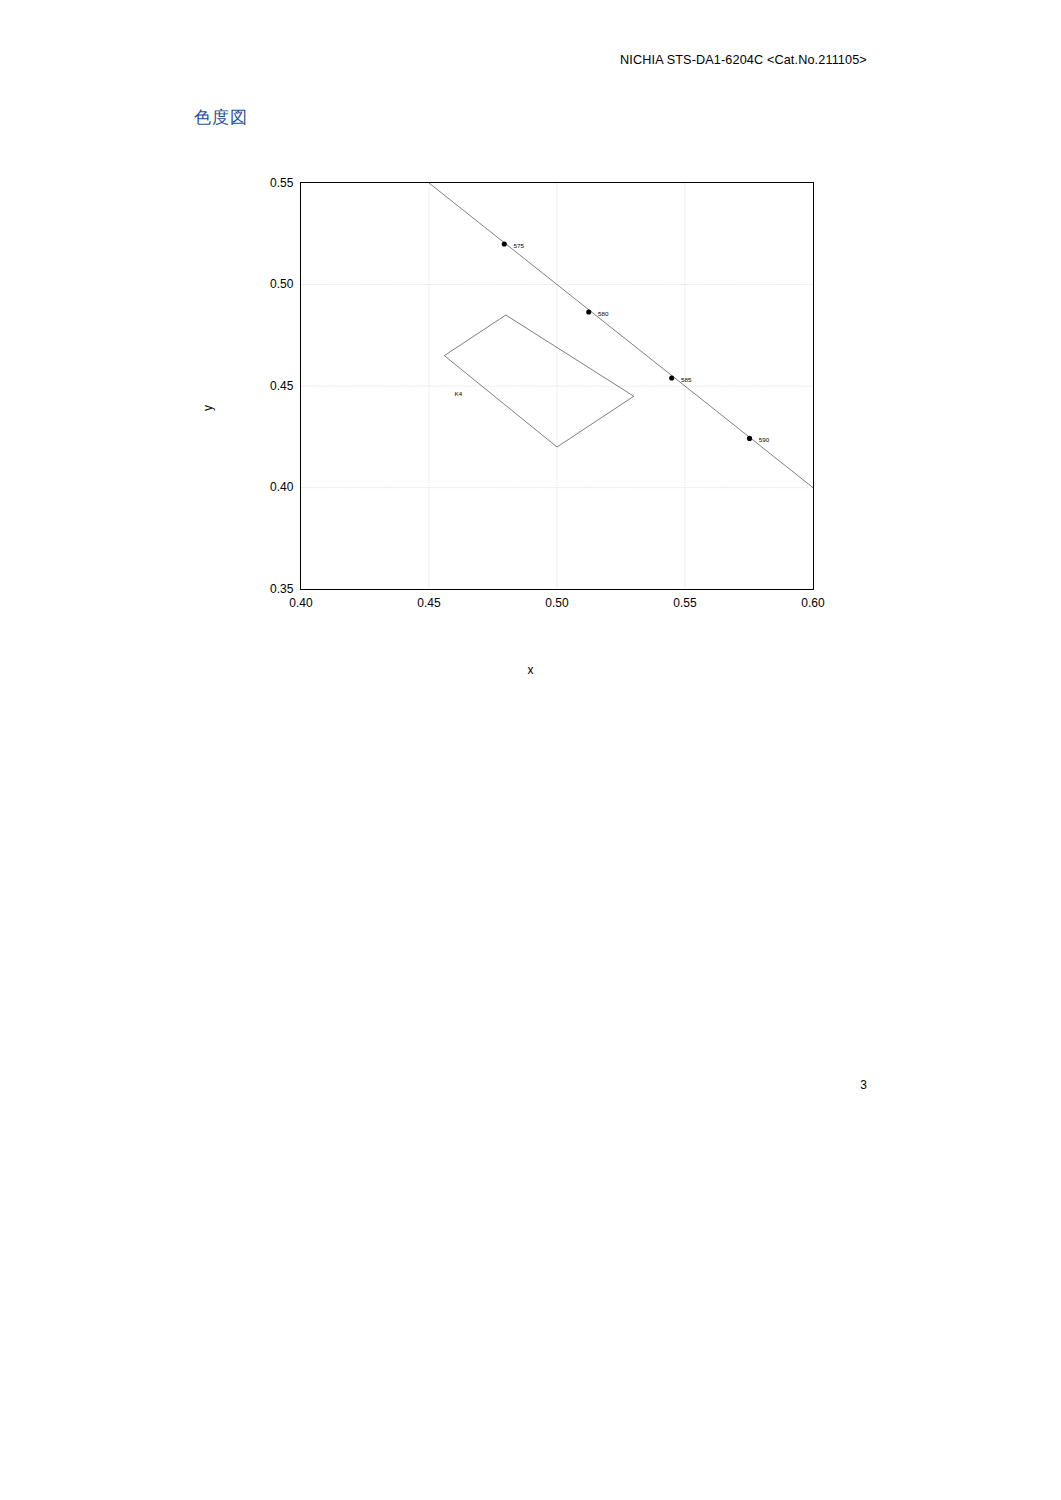NICHIA STS-DA1-6204C <Cat.No.211105>
色度図
y
x
0.55
0.50
0.45
0.40
0.35
0.40
0.45
0.50
0.55
0.60
575 580 585 590 K4
3